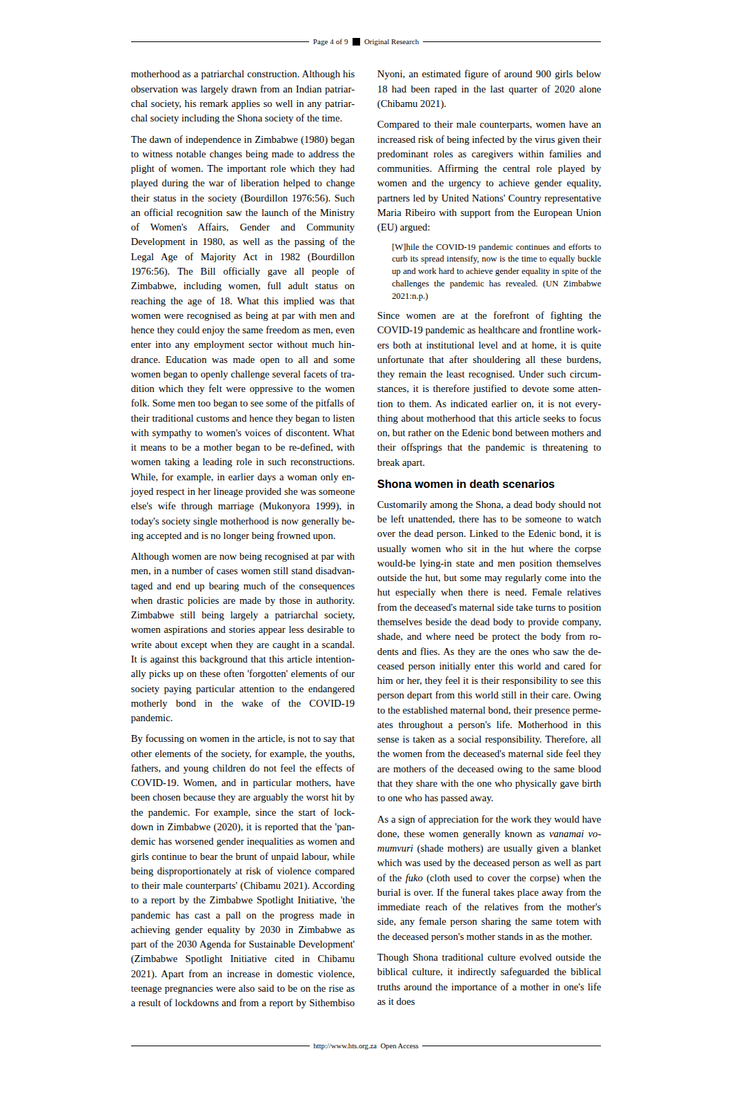Page 4 of 9 Original Research
motherhood as a patriarchal construction. Although his observation was largely drawn from an Indian patriarchal society, his remark applies so well in any patriarchal society including the Shona society of the time.
The dawn of independence in Zimbabwe (1980) began to witness notable changes being made to address the plight of women. The important role which they had played during the war of liberation helped to change their status in the society (Bourdillon 1976:56). Such an official recognition saw the launch of the Ministry of Women's Affairs, Gender and Community Development in 1980, as well as the passing of the Legal Age of Majority Act in 1982 (Bourdillon 1976:56). The Bill officially gave all people of Zimbabwe, including women, full adult status on reaching the age of 18. What this implied was that women were recognised as being at par with men and hence they could enjoy the same freedom as men, even enter into any employment sector without much hindrance. Education was made open to all and some women began to openly challenge several facets of tradition which they felt were oppressive to the women folk. Some men too began to see some of the pitfalls of their traditional customs and hence they began to listen with sympathy to women's voices of discontent. What it means to be a mother began to be re-defined, with women taking a leading role in such reconstructions. While, for example, in earlier days a woman only enjoyed respect in her lineage provided she was someone else's wife through marriage (Mukonyora 1999), in today's society single motherhood is now generally being accepted and is no longer being frowned upon.
Although women are now being recognised at par with men, in a number of cases women still stand disadvantaged and end up bearing much of the consequences when drastic policies are made by those in authority. Zimbabwe still being largely a patriarchal society, women aspirations and stories appear less desirable to write about except when they are caught in a scandal. It is against this background that this article intentionally picks up on these often 'forgotten' elements of our society paying particular attention to the endangered motherly bond in the wake of the COVID-19 pandemic.
By focussing on women in the article, is not to say that other elements of the society, for example, the youths, fathers, and young children do not feel the effects of COVID-19. Women, and in particular mothers, have been chosen because they are arguably the worst hit by the pandemic. For example, since the start of lockdown in Zimbabwe (2020), it is reported that the 'pandemic has worsened gender inequalities as women and girls continue to bear the brunt of unpaid labour, while being disproportionately at risk of violence compared to their male counterparts' (Chibamu 2021). According to a report by the Zimbabwe Spotlight Initiative, 'the pandemic has cast a pall on the progress made in achieving gender equality by 2030 in Zimbabwe as part of the 2030 Agenda for Sustainable Development' (Zimbabwe Spotlight Initiative cited in Chibamu 2021). Apart from an increase in domestic violence, teenage pregnancies were also said to be on the rise as a result of lockdowns and from a report by Sithembiso Nyoni, an estimated figure of around 900 girls below 18 had been raped in the last quarter of 2020 alone (Chibamu 2021).
Compared to their male counterparts, women have an increased risk of being infected by the virus given their predominant roles as caregivers within families and communities. Affirming the central role played by women and the urgency to achieve gender equality, partners led by United Nations' Country representative Maria Ribeiro with support from the European Union (EU) argued:
[W]hile the COVID-19 pandemic continues and efforts to curb its spread intensify, now is the time to equally buckle up and work hard to achieve gender equality in spite of the challenges the pandemic has revealed. (UN Zimbabwe 2021:n.p.)
Since women are at the forefront of fighting the COVID-19 pandemic as healthcare and frontline workers both at institutional level and at home, it is quite unfortunate that after shouldering all these burdens, they remain the least recognised. Under such circumstances, it is therefore justified to devote some attention to them. As indicated earlier on, it is not everything about motherhood that this article seeks to focus on, but rather on the Edenic bond between mothers and their offsprings that the pandemic is threatening to break apart.
Shona women in death scenarios
Customarily among the Shona, a dead body should not be left unattended, there has to be someone to watch over the dead person. Linked to the Edenic bond, it is usually women who sit in the hut where the corpse would-be lying-in state and men position themselves outside the hut, but some may regularly come into the hut especially when there is need. Female relatives from the deceased's maternal side take turns to position themselves beside the dead body to provide company, shade, and where need be protect the body from rodents and flies. As they are the ones who saw the deceased person initially enter this world and cared for him or her, they feel it is their responsibility to see this person depart from this world still in their care. Owing to the established maternal bond, their presence permeates throughout a person's life. Motherhood in this sense is taken as a social responsibility. Therefore, all the women from the deceased's maternal side feel they are mothers of the deceased owing to the same blood that they share with the one who physically gave birth to one who has passed away.
As a sign of appreciation for the work they would have done, these women generally known as vanamai vomumvuri (shade mothers) are usually given a blanket which was used by the deceased person as well as part of the fuko (cloth used to cover the corpse) when the burial is over. If the funeral takes place away from the immediate reach of the relatives from the mother's side, any female person sharing the same totem with the deceased person's mother stands in as the mother.
Though Shona traditional culture evolved outside the biblical culture, it indirectly safeguarded the biblical truths around the importance of a mother in one's life as it does
http://www.hts.org.za Open Access